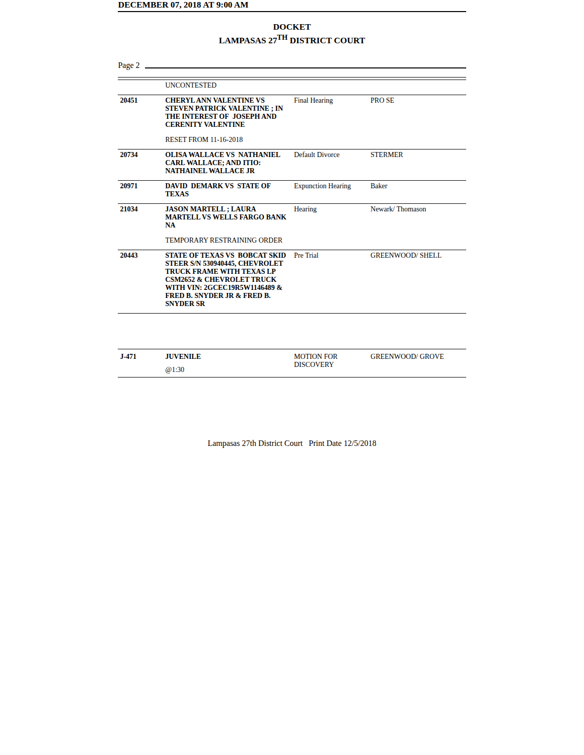DECEMBER 07, 2018 AT 9:00 AM
DOCKET
LAMPASAS 27TH DISTRICT COURT
Page 2
| | UNCONTESTED | | |
| 20451 | CHERYL ANN VALENTINE VS STEVEN PATRICK VALENTINE ; IN THE INTEREST OF JOSEPH AND CERENITY VALENTINE RESET FROM 11-16-2018 | Final Hearing | PRO SE |
| 20734 | OLISA WALLACE VS NATHANIEL CARL WALLACE; AND ITIO: NATHAINEL WALLACE JR | Default Divorce | STERMER |
| 20971 | DAVID DEMARK VS STATE OF TEXAS | Expunction Hearing | Baker |
| 21034 | JASON MARTELL ; LAURA MARTELL VS WELLS FARGO BANK NA TEMPORARY RESTRAINING ORDER | Hearing | Newark/ Thomason |
| 20443 | STATE OF TEXAS VS BOBCAT SKID STEER S/N 530940445, CHEVROLET TRUCK FRAME WITH TEXAS LP CSM2652 & CHEVROLET TRUCK WITH VIN: 2GCEC19R5W1146489 & FRED B. SNYDER JR & FRED B. SNYDER SR | Pre Trial | GREENWOOD/ SHELL |
| J-471 | JUVENILE @1:30 | MOTION FOR DISCOVERY | GREENWOOD/ GROVE |
Lampasas 27th District Court Print Date 12/5/2018